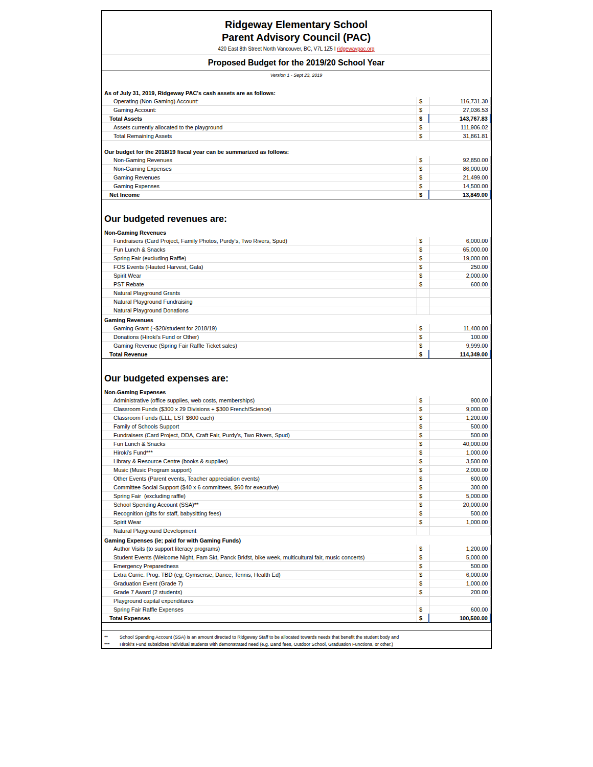| Ridgeway Elementary School Parent Advisory Council (PAC) |
| 420 East 8th Street North Vancouver, BC, V7L 1Z5 I ridgewaypac.org |
| Proposed Budget for the 2019/20 School Year |
| Version 1 - Sept 23, 2019 |
| As of July 31, 2019, Ridgeway PAC's cash assets are as follows: |
| Operating (Non-Gaming) Account: | $ | 116,731.30 |
| Gaming Account: | $ | 27,036.53 |
| Total Assets | $ | 143,767.83 |
| Assets currently allocated to the playground | $ | 111,906.02 |
| Total Remaining Assets | $ | 31,861.81 |
| Our budget for the 2018/19 fiscal year can be summarized as follows: |
| Non-Gaming Revenues | $ | 92,850.00 |
| Non-Gaming Expenses | $ | 86,000.00 |
| Gaming Revenues | $ | 21,499.00 |
| Gaming Expenses | $ | 14,500.00 |
| Net Income | $ | 13,849.00 |
| Our budgeted revenues are: |
| Non-Gaming Revenues |
| Fundraisers (Card Project, Family Photos, Purdy's, Two Rivers, Spud) | $ | 6,000.00 |
| Fun Lunch & Snacks | $ | 65,000.00 |
| Spring Fair (excluding Raffle) | $ | 19,000.00 |
| FOS Events (Hauted Harvest, Gala) | $ | 250.00 |
| Spirit Wear | $ | 2,000.00 |
| PST Rebate | $ | 600.00 |
| Natural Playground Grants | | |
| Natural Playground Fundraising | | |
| Natural Playground Donations | | |
| Gaming Revenues |
| Gaming Grant (~$20/student for 2018/19) | $ | 11,400.00 |
| Donations (Hiroki's Fund or Other) | $ | 100.00 |
| Gaming Revenue (Spring Fair Raffle Ticket sales) | $ | 9,999.00 |
| Total Revenue | $ | 114,349.00 |
| Our budgeted expenses are: |
| Non-Gaming Expenses |
| Administrative (office supplies, web costs, memberships) | $ | 900.00 |
| Classroom Funds ($300 x 29 Divisions + $300 French/Science) | $ | 9,000.00 |
| Classroom Funds (ELL, LST $600 each) | $ | 1,200.00 |
| Family of Schools Support | $ | 500.00 |
| Fundraisers (Card Project, DDA, Craft Fair, Purdy's, Two Rivers, Spud) | $ | 500.00 |
| Fun Lunch & Snacks | $ | 40,000.00 |
| Hiroki's Fund*** | $ | 1,000.00 |
| Library & Resource Centre (books & supplies) | $ | 3,500.00 |
| Music (Music Program support) | $ | 2,000.00 |
| Other Events (Parent events, Teacher appreciation events) | $ | 600.00 |
| Committee Social Support ($40 x 6 committees, $60 for executive) | $ | 300.00 |
| Spring Fair (excluding raffle) | $ | 5,000.00 |
| School Spending Account (SSA)** | $ | 20,000.00 |
| Recognition (gifts for staff, babysitting fees) | $ | 500.00 |
| Spirit Wear | $ | 1,000.00 |
| Natural Playground Development | | |
| Gaming Expenses (ie; paid for with Gaming Funds) |
| Author Visits (to support literacy programs) | $ | 1,200.00 |
| Student Events (Welcome Night, Fam Skt, Panck Brkfst, bike week, multicultural fair, music concerts) | $ | 5,000.00 |
| Emergency Preparedness | $ | 500.00 |
| Extra Curric. Prog. TBD (eg; Gymsense, Dance, Tennis, Health Ed) | $ | 6,000.00 |
| Graduation Event (Grade 7) | $ | 1,000.00 |
| Grade 7 Award (2 students) | $ | 200.00 |
| Playground capital expenditures | | |
| Spring Fair Raffle Expenses | $ | 600.00 |
| Total Expenses | $ | 100,500.00 |
| ** | School Spending Account (SSA) is an amount directed to Ridgeway Staff to be allocated towards needs that benefit the student body and |
| *** | Hiroki's Fund subsidizes individual students with demonstrated need (e.g. Band fees, Outdoor School, Graduation Functions, or other.) |